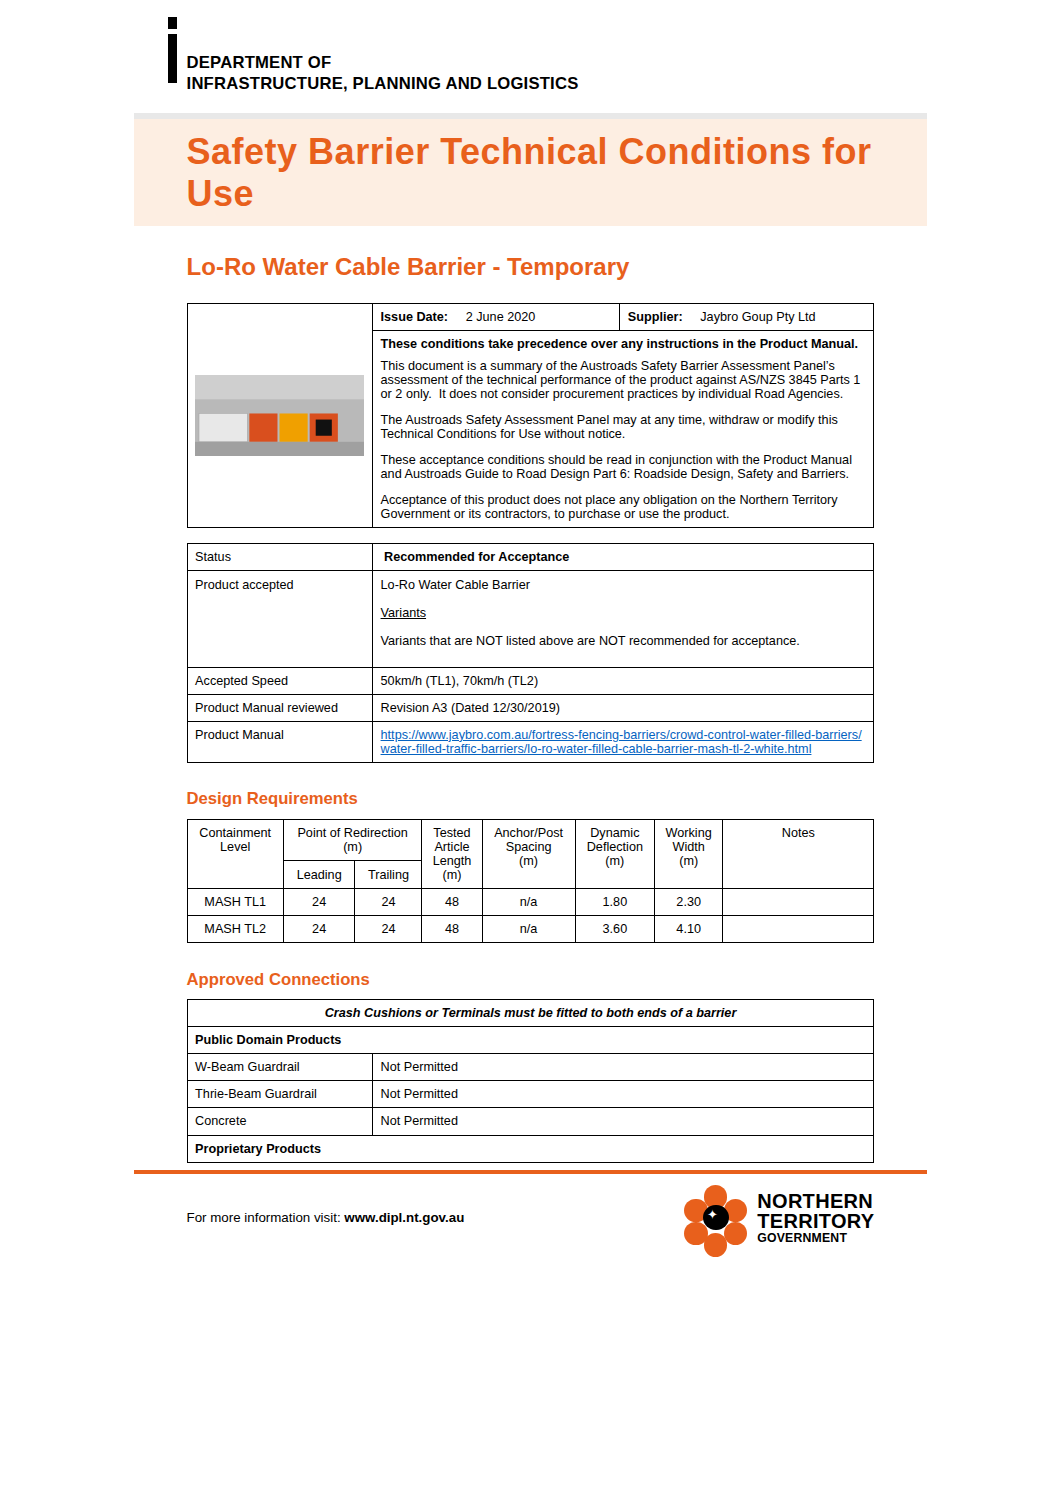DEPARTMENT OF
INFRASTRUCTURE, PLANNING AND LOGISTICS
Safety Barrier Technical Conditions for Use
Lo-Ro Water Cable Barrier - Temporary
| | Issue Date: 2 June 2020 | Supplier: Jaybro Goup Pty Ltd |
| These conditions take precedence over any instructions in the Product Manual. This document is a summary of the Austroads Safety Barrier Assessment Panel’s assessment of the technical performance of the product against AS/NZS 3845 Parts 1 or 2 only. It does not consider procurement practices by individual Road Agencies. The Austroads Safety Assessment Panel may at any time, withdraw or modify this Technical Conditions for Use without notice. These acceptance conditions should be read in conjunction with the Product Manual and Austroads Guide to Road Design Part 6: Roadside Design, Safety and Barriers. Acceptance of this product does not place any obligation on the Northern Territory Government or its contractors, to purchase or use the product. |
| Status | Recommended for Acceptance |
| Product accepted | Lo-Ro Water Cable Barrier Variants Variants that are NOT listed above are NOT recommended for acceptance. |
| Accepted Speed | 50km/h (TL1), 70km/h (TL2) |
| Product Manual reviewed | Revision A3 (Dated 12/30/2019) |
| Product Manual | https://www.jaybro.com.au/fortress-fencing-barriers/crowd-control-water-filled-barriers/water-filled-traffic-barriers/lo-ro-water-filled-cable-barrier-mash-tl-2-white.html |
Design Requirements
| Containment Level | Point of Redirection (m) | Tested Article Length (m) | Anchor/Post Spacing (m) | Dynamic Deflection (m) | Working Width (m) | Notes |
| --- | --- | --- | --- | --- | --- | --- |
| Leading | Trailing |
| MASH TL1 | 24 | 24 | 48 | n/a | 1.80 | 2.30 | |
| MASH TL2 | 24 | 24 | 48 | n/a | 3.60 | 4.10 | |
Approved Connections
| Crash Cushions or Terminals must be fitted to both ends of a barrier |
| Public Domain Products |
| W-Beam Guardrail | Not Permitted |
| Thrie-Beam Guardrail | Not Permitted |
| Concrete | Not Permitted |
| Proprietary Products |
For more information visit: www.dipl.nt.gov.au
✦
NORTHERN
TERRITORY
GOVERNMENT